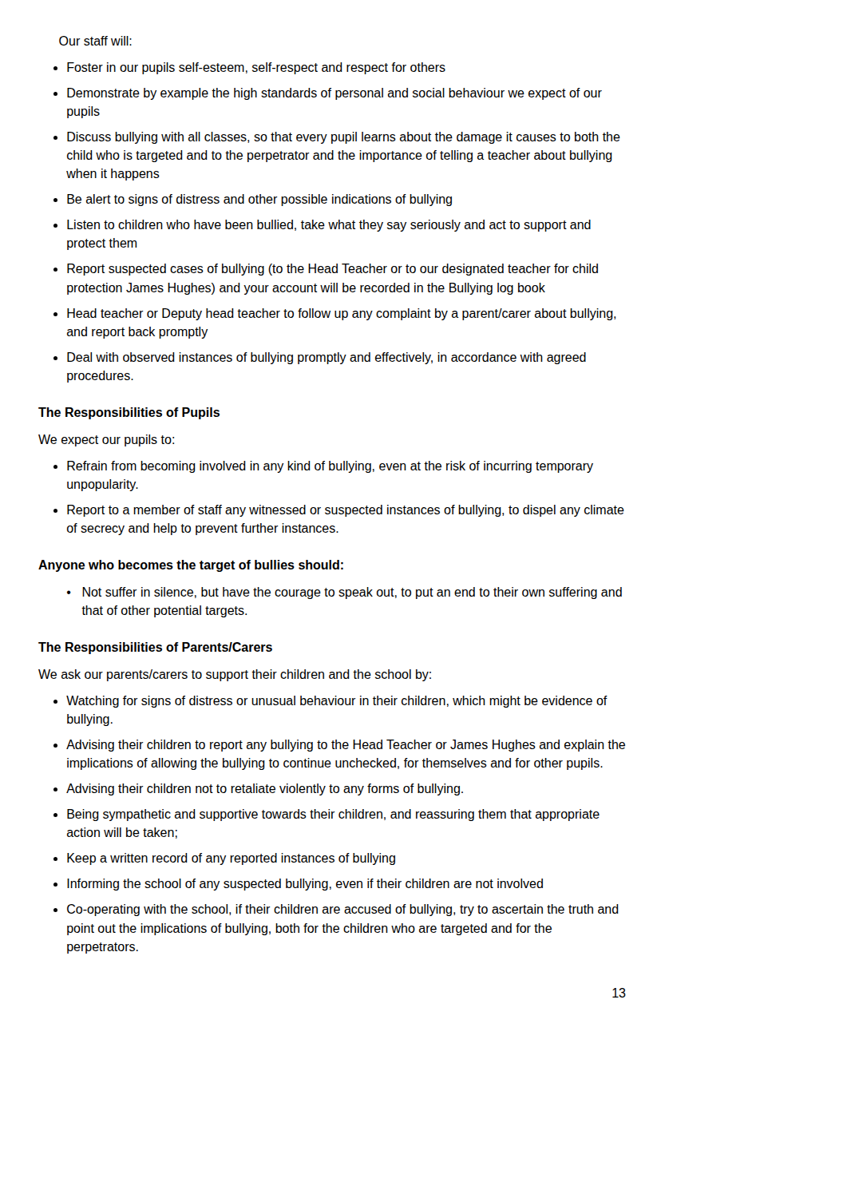Our staff will:
Foster in our pupils self-esteem, self-respect and respect for others
Demonstrate by example the high standards of personal and social behaviour we expect of our pupils
Discuss bullying with all classes, so that every pupil learns about the damage it causes to both the child who is targeted and to the perpetrator and the importance of telling a teacher about bullying when it happens
Be alert to signs of distress and other possible indications of bullying
Listen to children who have been bullied, take what they say seriously and act to support and protect them
Report suspected cases of bullying (to the Head Teacher or to our designated teacher for child protection James Hughes) and your account will be recorded in the Bullying log book
Head teacher or Deputy head teacher to follow up any complaint by a parent/carer about bullying, and report back promptly
Deal with observed instances of bullying promptly and effectively, in accordance with agreed procedures.
The Responsibilities of Pupils
We expect our pupils to:
Refrain from becoming involved in any kind of bullying, even at the risk of incurring temporary unpopularity.
Report to a member of staff any witnessed or suspected instances of bullying, to dispel any climate of secrecy and help to prevent further instances.
Anyone who becomes the target of bullies should:
Not suffer in silence, but have the courage to speak out, to put an end to their own suffering and that of other potential targets.
The Responsibilities of Parents/Carers
We ask our parents/carers to support their children and the school by:
Watching for signs of distress or unusual behaviour in their children, which might be evidence of bullying.
Advising their children to report any bullying to the Head Teacher or James Hughes and explain the implications of allowing the bullying to continue unchecked, for themselves and for other pupils.
Advising their children not to retaliate violently to any forms of bullying.
Being sympathetic and supportive towards their children, and reassuring them that appropriate action will be taken;
Keep a written record of any reported instances of bullying
Informing the school of any suspected bullying, even if their children are not involved
Co-operating with the school, if their children are accused of bullying, try to ascertain the truth and point out the implications of bullying, both for the children who are targeted and for the perpetrators.
13